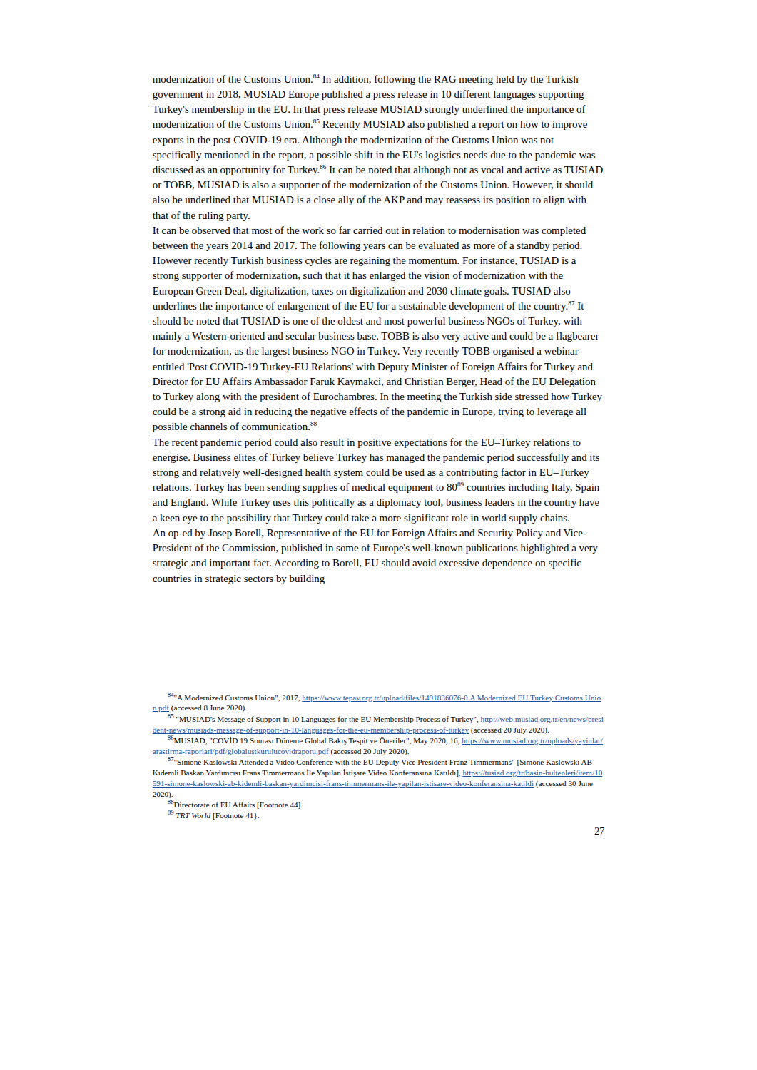modernization of the Customs Union.84 In addition, following the RAG meeting held by the Turkish government in 2018, MUSIAD Europe published a press release in 10 different languages supporting Turkey's membership in the EU. In that press release MUSIAD strongly underlined the importance of modernization of the Customs Union.85 Recently MUSIAD also published a report on how to improve exports in the post COVID-19 era. Although the modernization of the Customs Union was not specifically mentioned in the report, a possible shift in the EU's logistics needs due to the pandemic was discussed as an opportunity for Turkey.86 It can be noted that although not as vocal and active as TUSIAD or TOBB, MUSIAD is also a supporter of the modernization of the Customs Union. However, it should also be underlined that MUSIAD is a close ally of the AKP and may reassess its position to align with that of the ruling party.
It can be observed that most of the work so far carried out in relation to modernisation was completed between the years 2014 and 2017. The following years can be evaluated as more of a standby period. However recently Turkish business cycles are regaining the momentum. For instance, TUSIAD is a strong supporter of modernization, such that it has enlarged the vision of modernization with the European Green Deal, digitalization, taxes on digitalization and 2030 climate goals. TUSIAD also underlines the importance of enlargement of the EU for a sustainable development of the country.87 It should be noted that TUSIAD is one of the oldest and most powerful business NGOs of Turkey, with mainly a Western-oriented and secular business base. TOBB is also very active and could be a flagbearer for modernization, as the largest business NGO in Turkey. Very recently TOBB organised a webinar entitled 'Post COVID-19 Turkey-EU Relations' with Deputy Minister of Foreign Affairs for Turkey and Director for EU Affairs Ambassador Faruk Kaymakci, and Christian Berger, Head of the EU Delegation to Turkey along with the president of Eurochambres. In the meeting the Turkish side stressed how Turkey could be a strong aid in reducing the negative effects of the pandemic in Europe, trying to leverage all possible channels of communication.88
The recent pandemic period could also result in positive expectations for the EU–Turkey relations to energise. Business elites of Turkey believe Turkey has managed the pandemic period successfully and its strong and relatively well-designed health system could be used as a contributing factor in EU–Turkey relations. Turkey has been sending supplies of medical equipment to 8089 countries including Italy, Spain and England. While Turkey uses this politically as a diplomacy tool, business leaders in the country have a keen eye to the possibility that Turkey could take a more significant role in world supply chains.
An op-ed by Josep Borell, Representative of the EU for Foreign Affairs and Security Policy and Vice-President of the Commission, published in some of Europe's well-known publications highlighted a very strategic and important fact. According to Borell, EU should avoid excessive dependence on specific countries in strategic sectors by building
84"A Modernized Customs Union", 2017, https://www.tepav.org.tr/upload/files/1491836076-0.A Modernized EU Turkey Customs Union.pdf (accessed 8 June 2020).
85 "MUSIAD's Message of Support in 10 Languages for the EU Membership Process of Turkey", http://web.musiad.org.tr/en/news/president-news/musiads-message-of-support-in-10-languages-for-the-eu-membership-process-of-turkey (accessed 20 July 2020).
86MUSIAD, "COVİD 19 Sonrası Döneme Global Bakış Tespit ve Öneriler", May 2020, 16, https://www.musiad.org.tr/uploads/yayinlar/arastirma-raporlari/pdf/globalustkurulucovidraporu.pdf (accessed 20 July 2020).
87"Simone Kaslowski Attended a Video Conference with the EU Deputy Vice President Franz Timmermans" [Simone Kaslowski AB Kıdemli Baskan Yardımcısı Frans Timmermans İle Yapılan İstişare Video Konferansına Katıldı], https://tusiad.org/tr/basin-bultenleri/item/10591-simone-kaslowski-ab-kidemli-baskan-yardimcisi-frans-timmermans-ile-yapilan-istisare-video-konferansina-katildi (accessed 30 June 2020).
88Directorate of EU Affairs [Footnote 44].
89 TRT World [Footnote 41}.
27